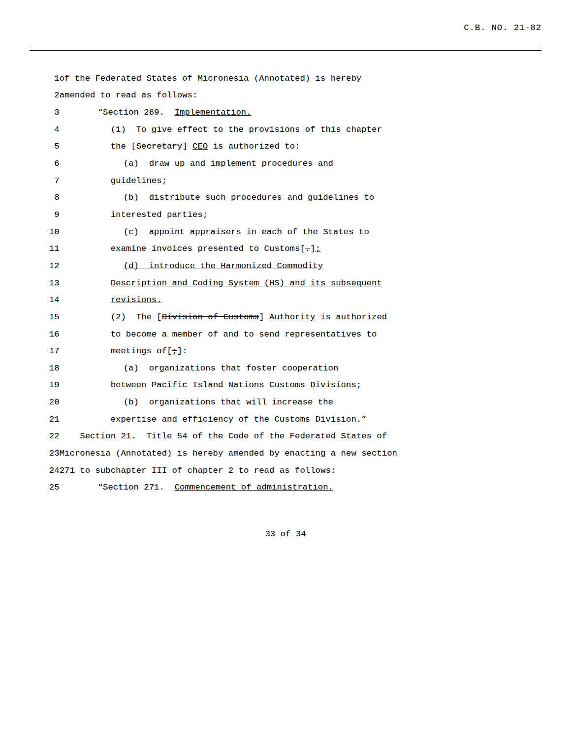C.B. NO. 21-82
| 1 | of the Federated States of Micronesia (Annotated) is hereby |
| 2 | amended to read as follows: |
| 3 | “Section 269. Implementation. |
| 4 | (1) To give effect to the provisions of this chapter |
| 5 | the [ Secretary ] CEO is authorized to: |
| 6 | (a) draw up and implement procedures and |
| 7 | guidelines; |
| 8 | (b) distribute such procedures and guidelines to |
| 9 | interested parties; |
| 10 | (c) appoint appraisers in each of the States to |
| 11 | examine invoices presented to Customs[ . ] ; |
| 12 | (d) introduce the Harmonized Commodity |
| 13 | Description and Coding System (HS) and its subsequent |
| 14 | revisions. |
| 15 | (2) The [ Division of Customs ] Authority is authorized |
| 16 | to become a member of and to send representatives to |
| 17 | meetings of[ ; ] : |
| 18 | (a) organizations that foster cooperation |
| 19 | between Pacific Island Nations Customs Divisions; |
| 20 | (b) organizations that will increase the |
| 21 | expertise and efficiency of the Customs Division.” |
| 22 | Section 21. Title 54 of the Code of the Federated States of |
| 23 | Micronesia (Annotated) is hereby amended by enacting a new section |
| 24 | 271 to subchapter III of chapter 2 to read as follows: |
| 25 | “Section 271. Commencement of administration. |
33 of 34